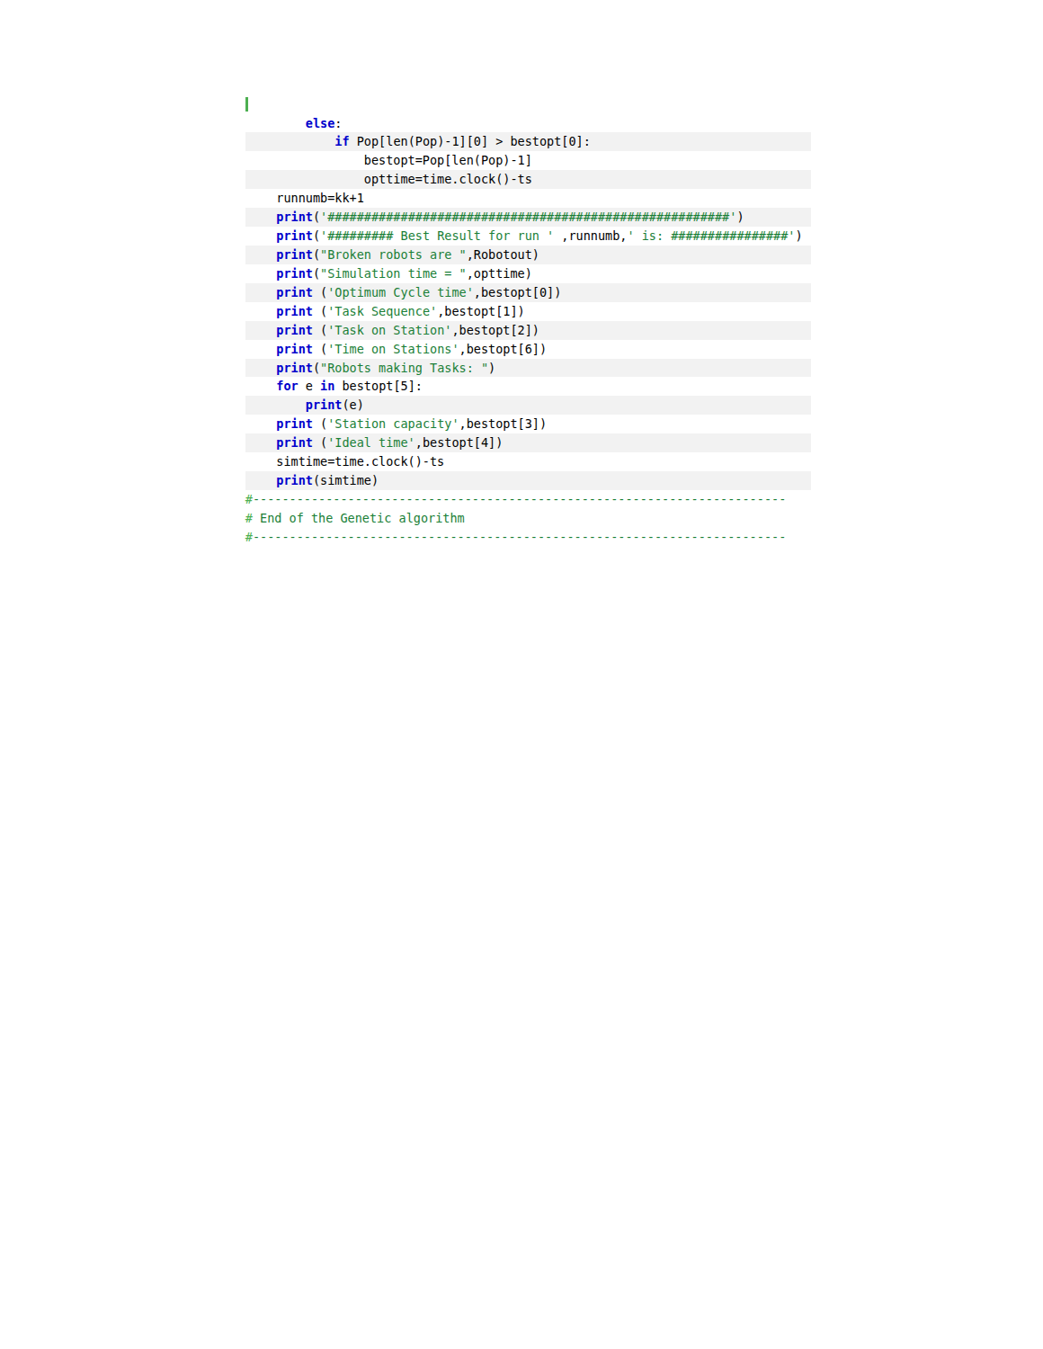else:            if Pop[len(Pop)-1][0] > bestopt[0]:                bestopt=Pop[len(Pop)-1]                opttime=time.clock()-ts    runnumb=kk+1    print('#######################################################')    print('######### Best Result for run ' ,runnumb,' is: ################')    print("Broken robots are ",Robotout)    print("Simulation time = ",opttime)    print ('Optimum Cycle time',bestopt[0])    print ('Task Sequence',bestopt[1])    print ('Task on Station',bestopt[2])    print ('Time on Stations',bestopt[6])    print("Robots making Tasks: ")    for e in bestopt[5]:        print(e)    print ('Station capacity',bestopt[3])    print ('Ideal time',bestopt[4])    simtime=time.clock()-ts    print(simtime)#-------------------------------------------------------------------------# End of the Genetic algorithm#-------------------------------------------------------------------------